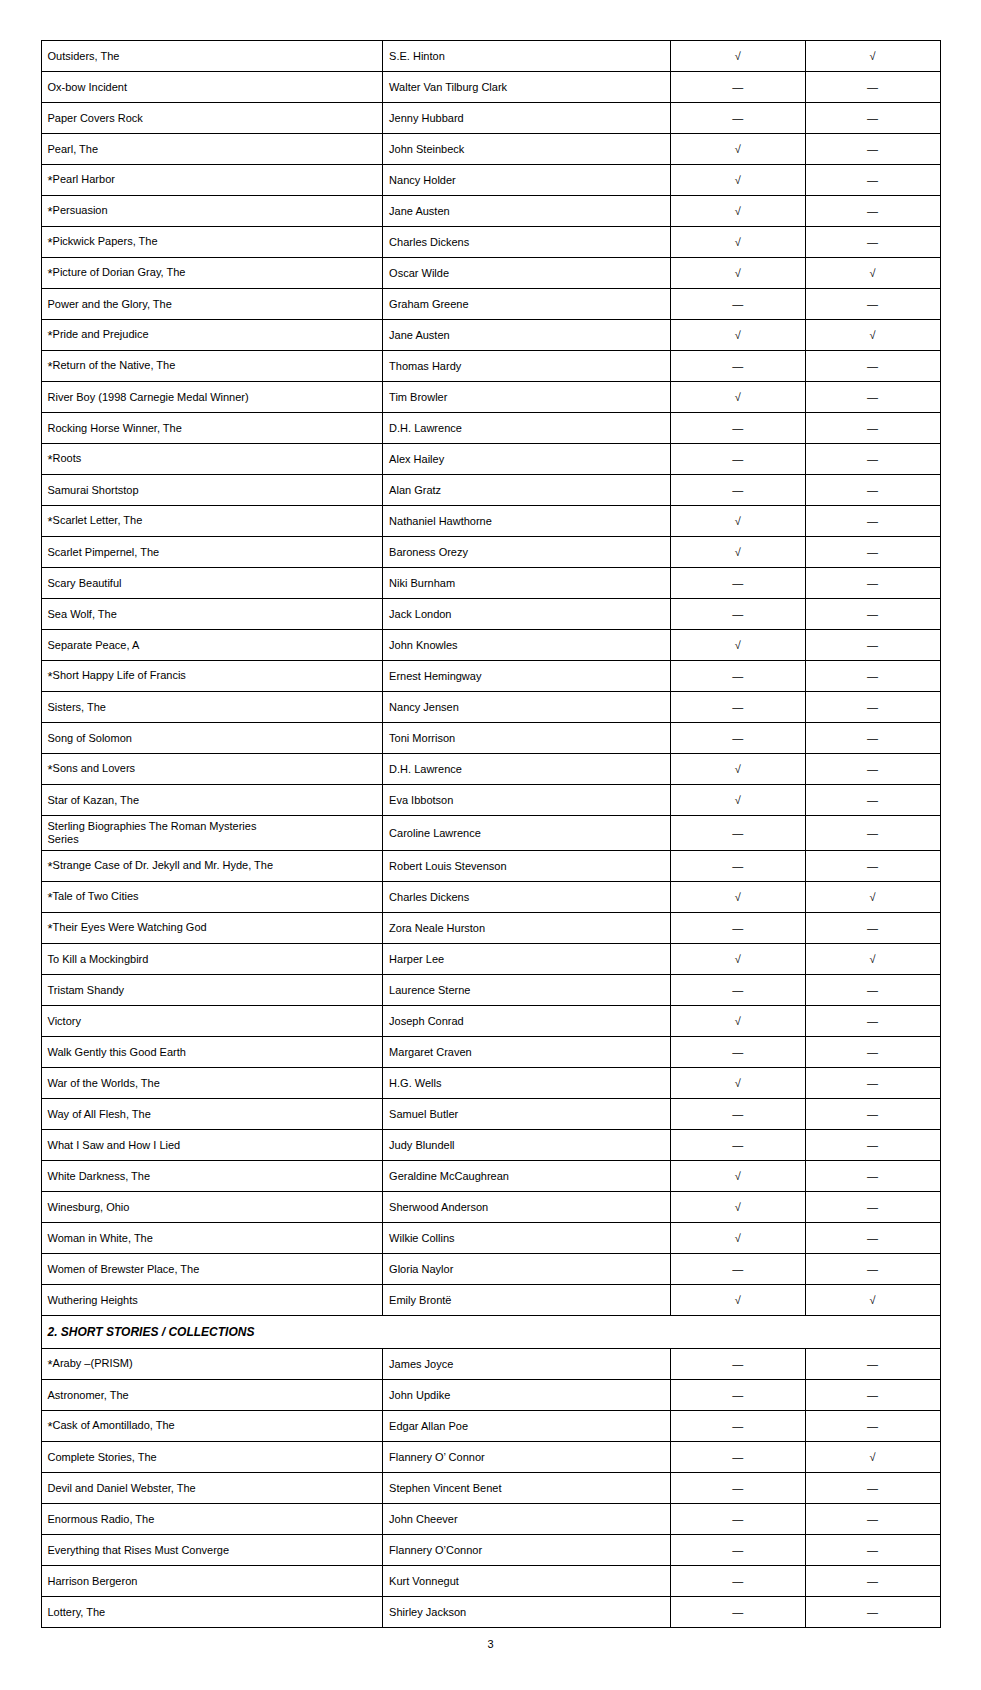| Outsiders, The | S.E. Hinton | √ | √ |
| Ox-bow Incident | Walter Van Tilburg Clark | — | — |
| Paper Covers Rock | Jenny Hubbard | — | — |
| Pearl, The | John Steinbeck | √ | — |
| * Pearl Harbor | Nancy Holder | √ | — |
| * Persuasion | Jane Austen | √ | — |
| * Pickwick Papers, The | Charles Dickens | √ | — |
| * Picture of Dorian Gray, The | Oscar Wilde | √ | √ |
| Power and the Glory, The | Graham Greene | — | — |
| * Pride and Prejudice | Jane Austen | √ | √ |
| * Return of the Native, The | Thomas Hardy | — | — |
| River Boy (1998 Carnegie Medal Winner) | Tim Browler | √ | — |
| Rocking Horse Winner, The | D.H. Lawrence | — | — |
| * Roots | Alex Hailey | — | — |
| Samurai Shortstop | Alan Gratz | — | — |
| * Scarlet Letter, The | Nathaniel Hawthorne | √ | — |
| Scarlet Pimpernel, The | Baroness Orezy | √ | — |
| Scary Beautiful | Niki Burnham | — | — |
| Sea Wolf, The | Jack London | — | — |
| Separate Peace, A | John Knowles | √ | — |
| * Short Happy Life of Francis | Ernest Hemingway | — | — |
| Sisters, The | Nancy Jensen | — | — |
| Song of Solomon | Toni Morrison | — | — |
| * Sons and Lovers | D.H. Lawrence | √ | — |
| Star of Kazan, The | Eva Ibbotson | √ | — |
| Sterling Biographies The Roman Mysteries Series | Caroline Lawrence | — | — |
| * Strange Case of Dr. Jekyll and Mr. Hyde, The | Robert Louis Stevenson | — | — |
| * Tale of Two Cities | Charles Dickens | √ | √ |
| * Their Eyes Were Watching God | Zora Neale Hurston | — | — |
| To Kill a Mockingbird | Harper Lee | √ | √ |
| Tristam Shandy | Laurence Sterne | — | — |
| Victory | Joseph Conrad | √ | — |
| Walk Gently this Good Earth | Margaret Craven | — | — |
| War of the Worlds, The | H.G. Wells | √ | — |
| Way of All Flesh, The | Samuel Butler | — | — |
| What I Saw and How I Lied | Judy Blundell | — | — |
| White Darkness, The | Geraldine McCaughrean | √ | — |
| Winesburg, Ohio | Sherwood Anderson | √ | — |
| Woman in White, The | Wilkie Collins | √ | — |
| Women of Brewster Place, The | Gloria Naylor | — | — |
| Wuthering Heights | Emily Brontë | √ | √ |
| 2. SHORT STORIES / COLLECTIONS |
| * Araby –(PRISM) | James Joyce | — | — |
| Astronomer, The | John Updike | — | — |
| * Cask of Amontillado, The | Edgar Allan Poe | — | — |
| Complete Stories, The | Flannery O’ Connor | — | √ |
| Devil and Daniel Webster, The | Stephen Vincent Benet | — | — |
| Enormous Radio, The | John Cheever | — | — |
| Everything that Rises Must Converge | Flannery O’Connor | — | — |
| Harrison Bergeron | Kurt Vonnegut | — | — |
| Lottery, The | Shirley Jackson | — | — |
3